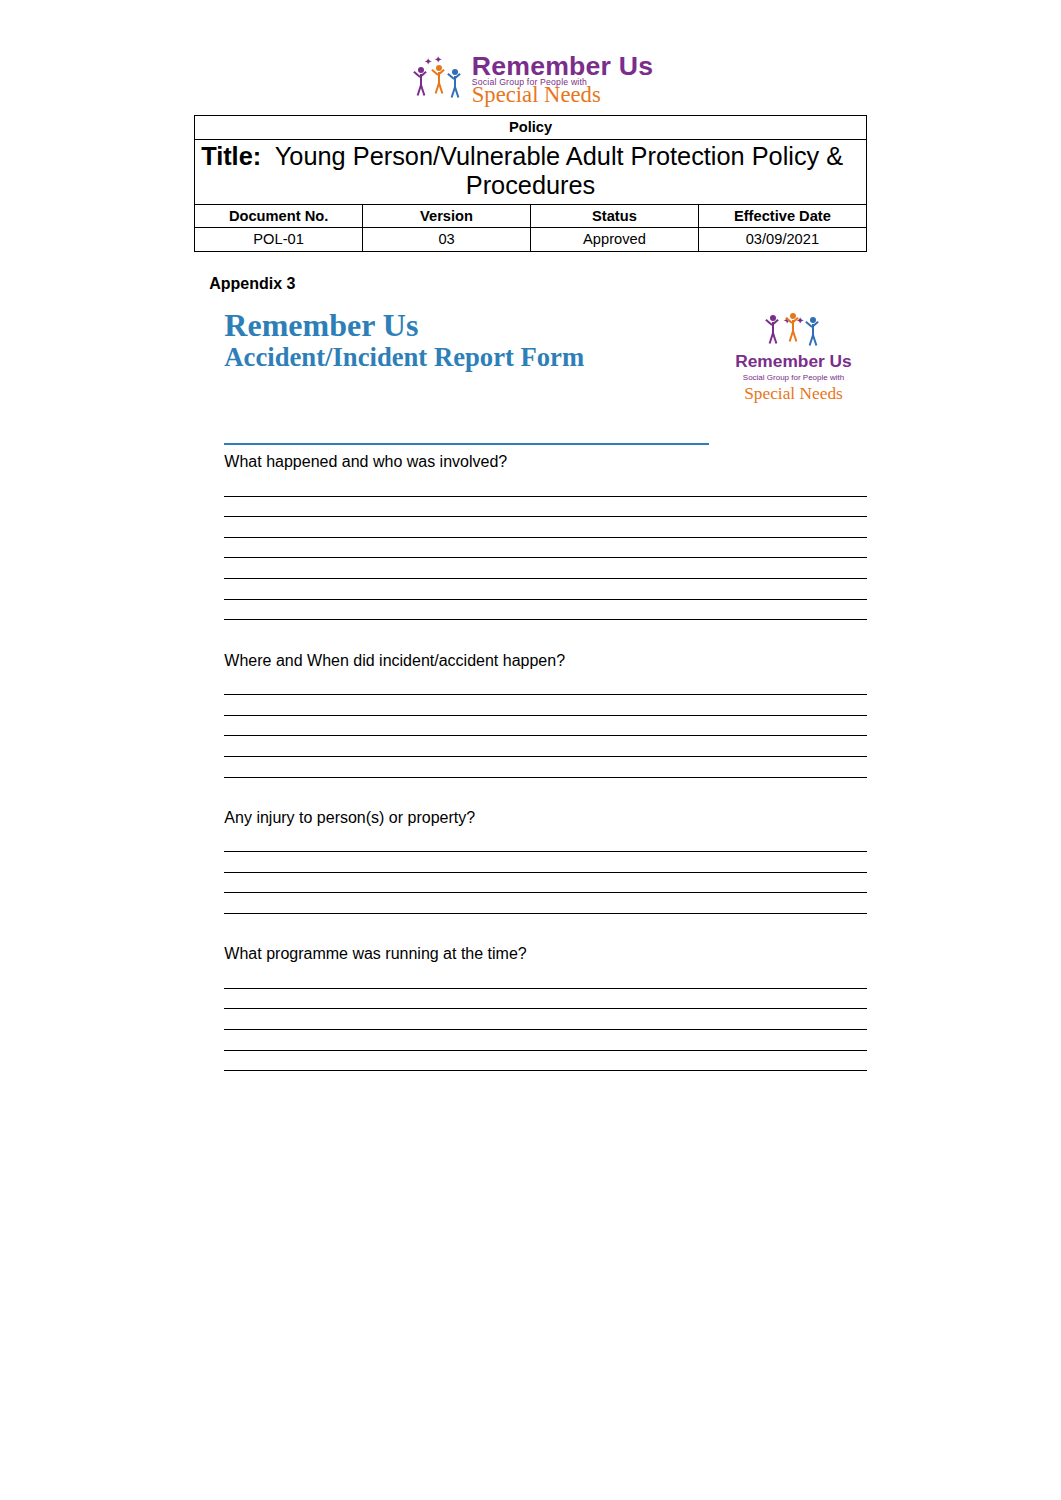✦ ✦
Remember Us
Social Group for People with
Special Needs
| Policy |
| Title: Young Person/Vulnerable Adult Protection Policy & Procedures |
| Document No. | Version | Status | Effective Date |
| POL-01 | 03 | Approved | 03/09/2021 |
Appendix 3
Remember Us Accident/Incident Report Form
✦ ✦
Remember Us
Social Group for People with
Special Needs
What happened and who was involved?
Where and When did incident/accident happen?
Any injury to person(s) or property?
What programme was running at the time?